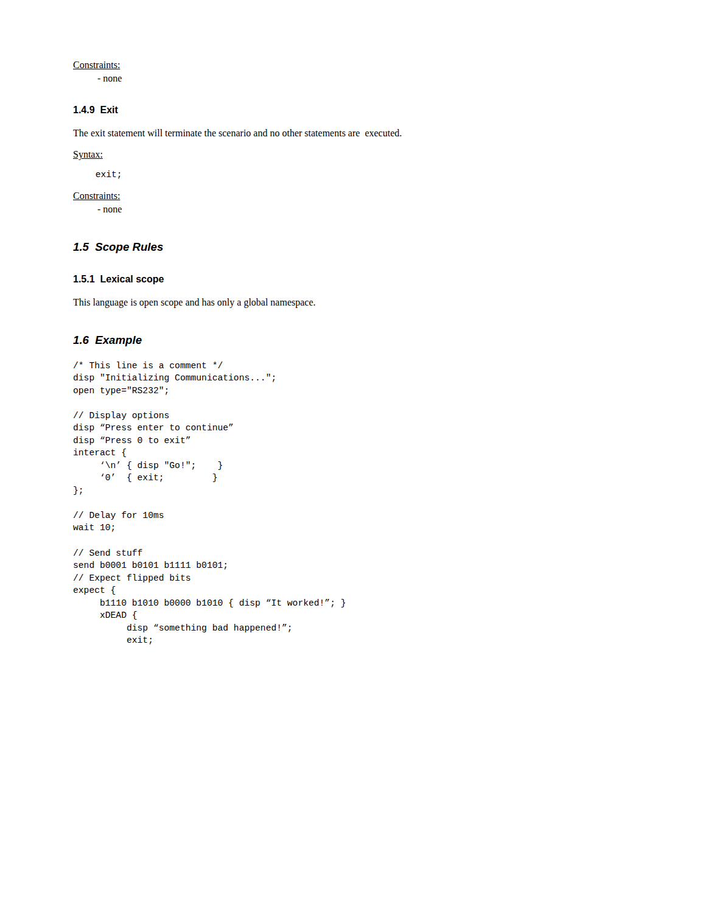Constraints:
- none
1.4.9 Exit
The exit statement will terminate the scenario and no other statements are executed.
Syntax:
exit;
Constraints:
- none
1.5 Scope Rules
1.5.1 Lexical scope
This language is open scope and has only a global namespace.
1.6 Example
/* This line is a comment */
disp "Initializing Communications...";
open type="RS232";

// Display options
disp “Press enter to continue”
disp “Press 0 to exit”
interact {
     ‘\n’ { disp "Go!";    }
     ‘0’  { exit;         }
};

// Delay for 10ms
wait 10;

// Send stuff
send b0001 b0101 b1111 b0101;
// Expect flipped bits
expect {
     b1110 b1010 b0000 b1010 { disp “It worked!”; }
     xDEAD {
          disp “something bad happened!”;
          exit;